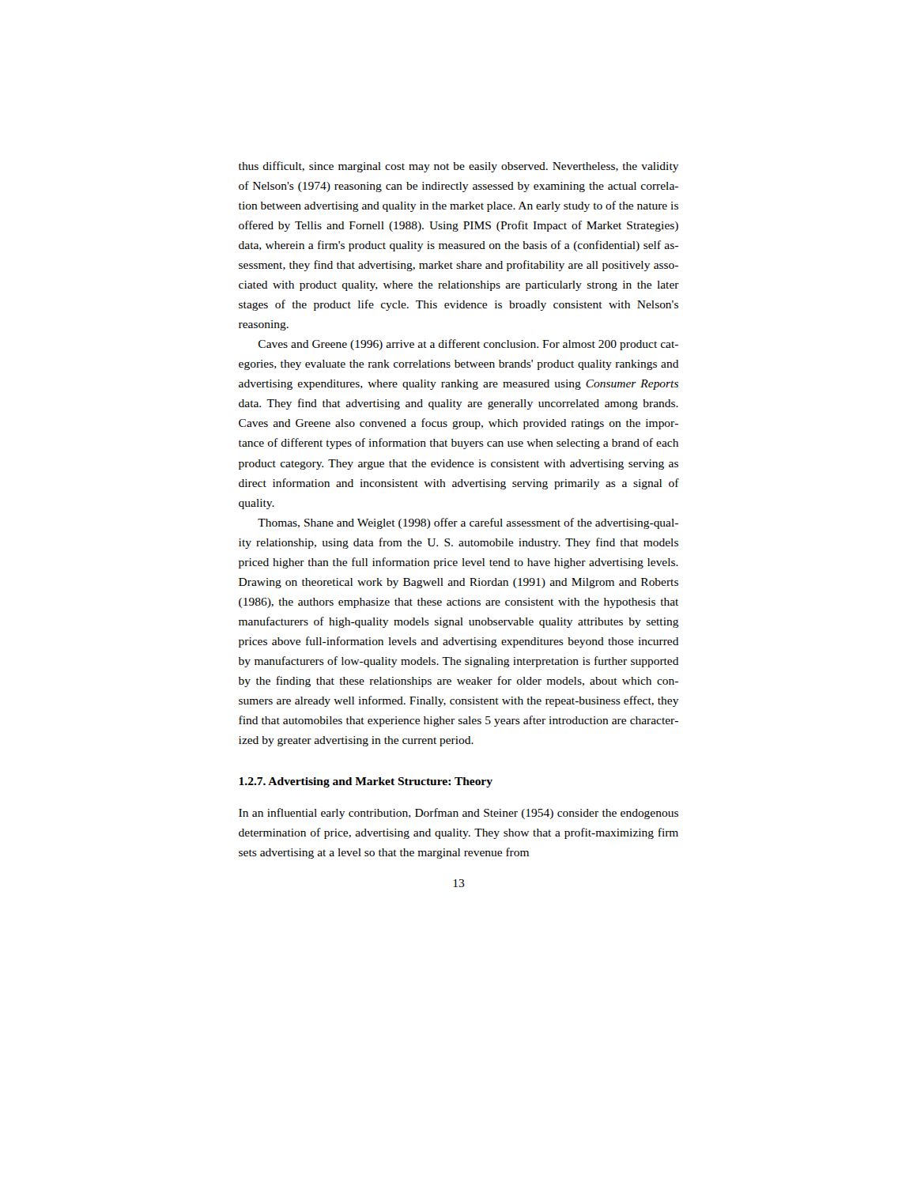thus difficult, since marginal cost may not be easily observed. Nevertheless, the validity of Nelson's (1974) reasoning can be indirectly assessed by examining the actual correlation between advertising and quality in the market place. An early study to of the nature is offered by Tellis and Fornell (1988). Using PIMS (Profit Impact of Market Strategies) data, wherein a firm's product quality is measured on the basis of a (confidential) self assessment, they find that advertising, market share and profitability are all positively associated with product quality, where the relationships are particularly strong in the later stages of the product life cycle. This evidence is broadly consistent with Nelson's reasoning.
Caves and Greene (1996) arrive at a different conclusion. For almost 200 product categories, they evaluate the rank correlations between brands' product quality rankings and advertising expenditures, where quality ranking are measured using Consumer Reports data. They find that advertising and quality are generally uncorrelated among brands. Caves and Greene also convened a focus group, which provided ratings on the importance of different types of information that buyers can use when selecting a brand of each product category. They argue that the evidence is consistent with advertising serving as direct information and inconsistent with advertising serving primarily as a signal of quality.
Thomas, Shane and Weiglet (1998) offer a careful assessment of the advertising-quality relationship, using data from the U. S. automobile industry. They find that models priced higher than the full information price level tend to have higher advertising levels. Drawing on theoretical work by Bagwell and Riordan (1991) and Milgrom and Roberts (1986), the authors emphasize that these actions are consistent with the hypothesis that manufacturers of high-quality models signal unobservable quality attributes by setting prices above full-information levels and advertising expenditures beyond those incurred by manufacturers of low-quality models. The signaling interpretation is further supported by the finding that these relationships are weaker for older models, about which consumers are already well informed. Finally, consistent with the repeat-business effect, they find that automobiles that experience higher sales 5 years after introduction are characterized by greater advertising in the current period.
1.2.7. Advertising and Market Structure: Theory
In an influential early contribution, Dorfman and Steiner (1954) consider the endogenous determination of price, advertising and quality. They show that a profit-maximizing firm sets advertising at a level so that the marginal revenue from
13